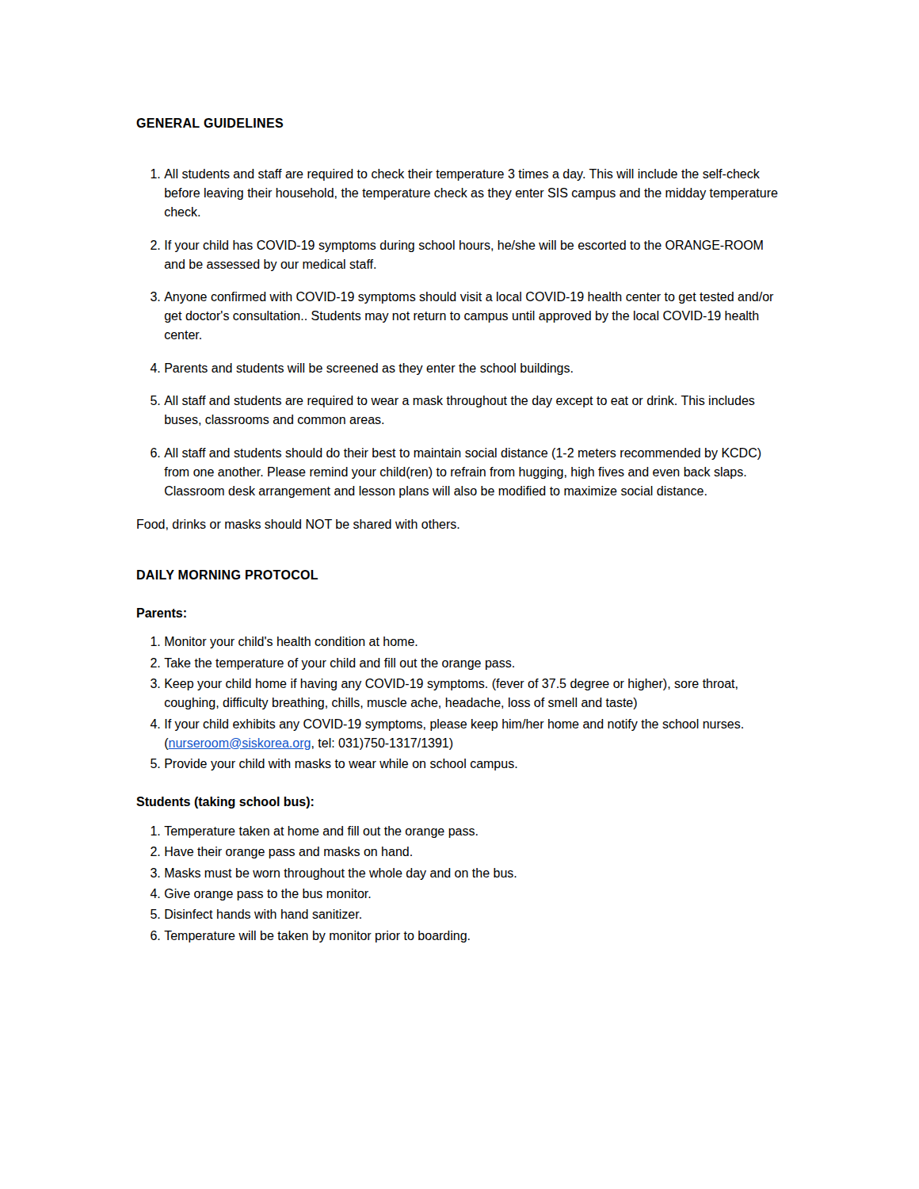GENERAL GUIDELINES
All students and staff are required to check their temperature 3 times a day. This will include the self-check before leaving their household, the temperature check as they enter SIS campus and the midday temperature check.
If your child has COVID-19 symptoms during school hours, he/she will be escorted to the ORANGE-ROOM and be assessed by our medical staff.
Anyone confirmed with COVID-19 symptoms should visit a local COVID-19 health center to get tested and/or get doctor's consultation.. Students may not return to campus until approved by the local COVID-19 health center.
Parents and students will be screened as they enter the school buildings.
All staff and students are required to wear a mask throughout the day except to eat or drink. This includes buses, classrooms and common areas.
All staff and students should do their best to maintain social distance (1-2 meters recommended by KCDC) from one another. Please remind your child(ren) to refrain from hugging, high fives and even back slaps. Classroom desk arrangement and lesson plans will also be modified to maximize social distance.
Food, drinks or masks should NOT be shared with others.
DAILY MORNING PROTOCOL
Parents:
Monitor your child's health condition at home.
Take the temperature of your child and fill out the orange pass.
Keep your child home if having any COVID-19 symptoms. (fever of 37.5 degree or higher), sore throat, coughing, difficulty breathing, chills, muscle ache, headache, loss of smell and taste)
If your child exhibits any COVID-19 symptoms, please keep him/her home and notify the school nurses. (nurseroom@siskorea.org, tel: 031)750-1317/1391)
Provide your child with masks to wear while on school campus.
Students (taking school bus):
Temperature taken at home and fill out the orange pass.
Have their orange pass and masks on hand.
Masks must be worn throughout the whole day and on the bus.
Give orange pass to the bus monitor.
Disinfect hands with hand sanitizer.
Temperature will be taken by monitor prior to boarding.